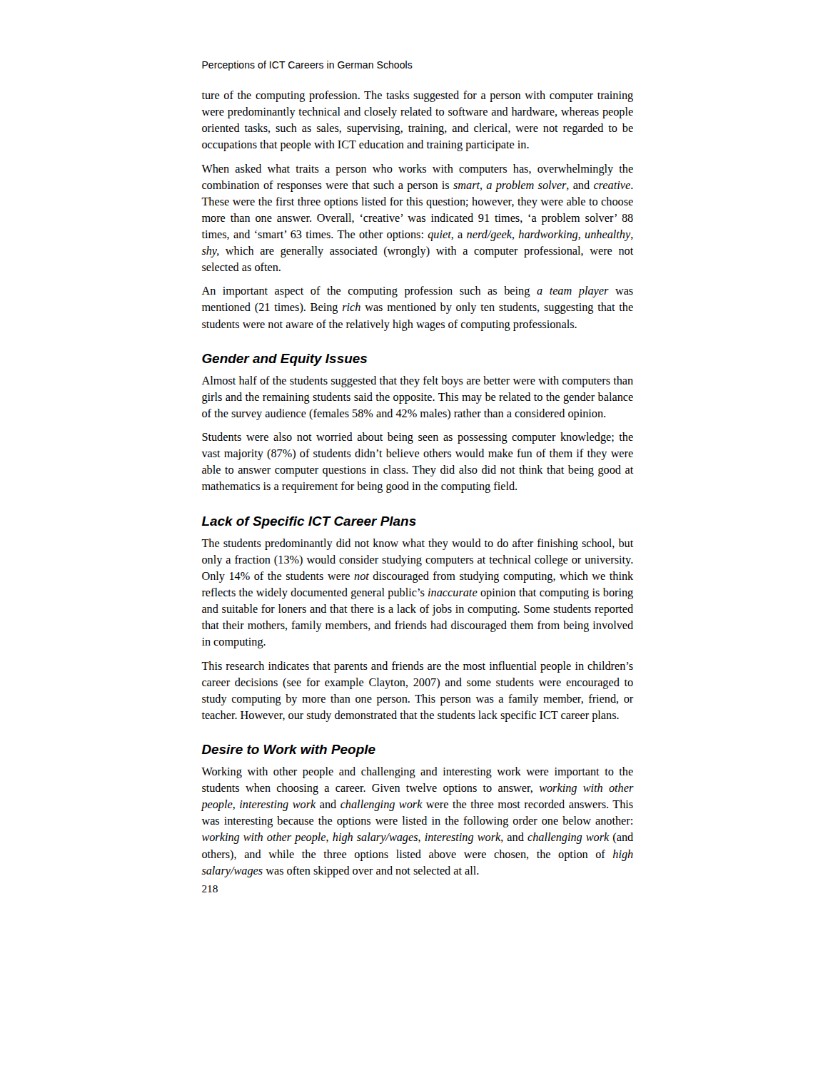Perceptions of ICT Careers in German Schools
ture of the computing profession. The tasks suggested for a person with computer training were predominantly technical and closely related to software and hardware, whereas people oriented tasks, such as sales, supervising, training, and clerical, were not regarded to be occupations that people with ICT education and training participate in.
When asked what traits a person who works with computers has, overwhelmingly the combination of responses were that such a person is smart, a problem solver, and creative. These were the first three options listed for this question; however, they were able to choose more than one answer. Overall, ‘creative’ was indicated 91 times, ‘a problem solver’ 88 times, and ‘smart’ 63 times. The other options: quiet, a nerd/geek, hardworking, unhealthy, shy, which are generally associated (wrongly) with a computer professional, were not selected as often.
An important aspect of the computing profession such as being a team player was mentioned (21 times). Being rich was mentioned by only ten students, suggesting that the students were not aware of the relatively high wages of computing professionals.
Gender and Equity Issues
Almost half of the students suggested that they felt boys are better were with computers than girls and the remaining students said the opposite. This may be related to the gender balance of the survey audience (females 58% and 42% males) rather than a considered opinion.
Students were also not worried about being seen as possessing computer knowledge; the vast majority (87%) of students didn’t believe others would make fun of them if they were able to answer computer questions in class. They did also did not think that being good at mathematics is a requirement for being good in the computing field.
Lack of Specific ICT Career Plans
The students predominantly did not know what they would to do after finishing school, but only a fraction (13%) would consider studying computers at technical college or university. Only 14% of the students were not discouraged from studying computing, which we think reflects the widely documented general public’s inaccurate opinion that computing is boring and suitable for loners and that there is a lack of jobs in computing. Some students reported that their mothers, family members, and friends had discouraged them from being involved in computing.
This research indicates that parents and friends are the most influential people in children’s career decisions (see for example Clayton, 2007) and some students were encouraged to study computing by more than one person. This person was a family member, friend, or teacher. However, our study demonstrated that the students lack specific ICT career plans.
Desire to Work with People
Working with other people and challenging and interesting work were important to the students when choosing a career. Given twelve options to answer, working with other people, interesting work and challenging work were the three most recorded answers. This was interesting because the options were listed in the following order one below another: working with other people, high salary/wages, interesting work, and challenging work (and others), and while the three options listed above were chosen, the option of high salary/wages was often skipped over and not selected at all.
218